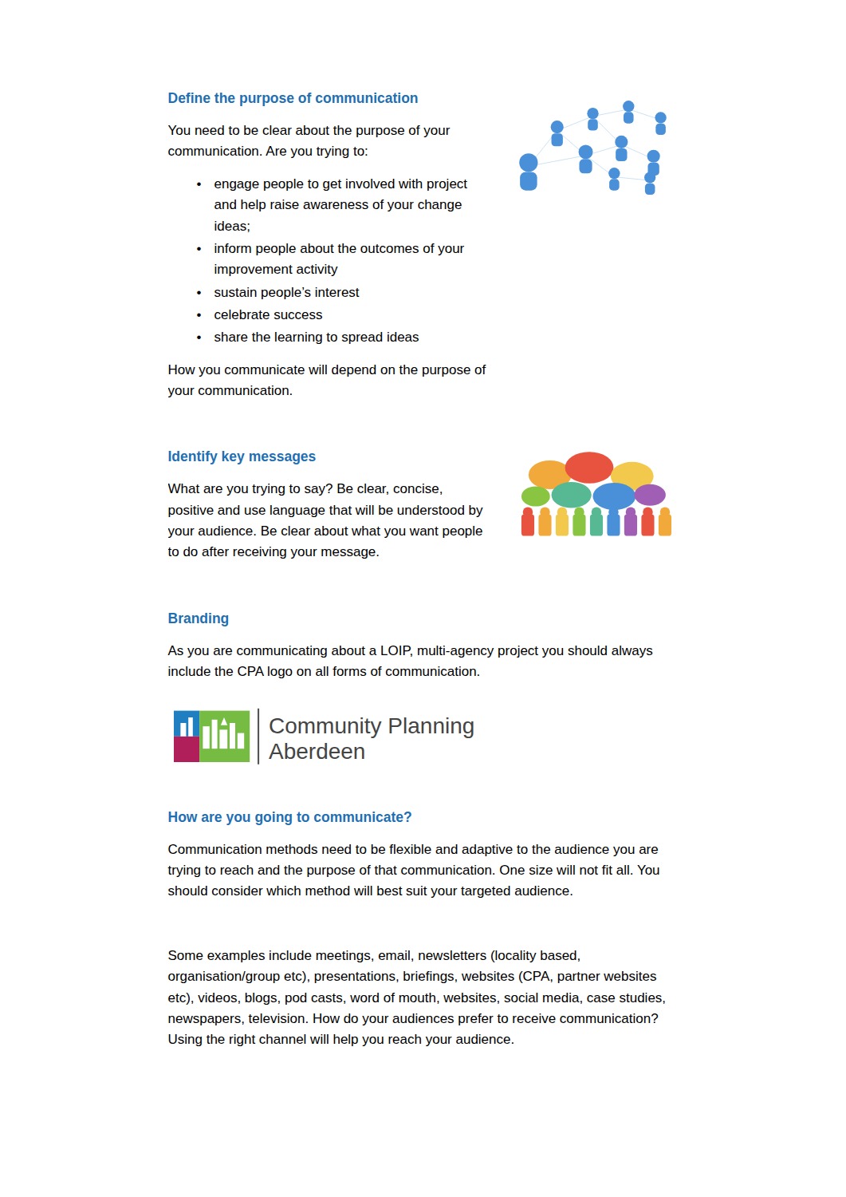Define the purpose of communication
You need to be clear about the purpose of your communication. Are you trying to:
engage people to get involved with project and help raise awareness of your change ideas;
inform people about the outcomes of your improvement activity
sustain people’s interest
celebrate success
share the learning to spread ideas
How you communicate will depend on the purpose of your communication.
Identify key messages
What are you trying to say? Be clear, concise, positive and use language that will be understood by your audience. Be clear about what you want people to do after receiving your message.
Branding
As you are communicating about a LOIP, multi-agency project you should always include the CPA logo on all forms of communication.
How are you going to communicate?
Communication methods need to be flexible and adaptive to the audience you are trying to reach and the purpose of that communication. One size will not fit all. You should consider which method will best suit your targeted audience.
Some examples include meetings, email, newsletters (locality based, organisation/group etc), presentations, briefings, websites (CPA, partner websites etc), videos, blogs, pod casts, word of mouth, websites, social media, case studies, newspapers, television. How do your audiences prefer to receive communication? Using the right channel will help you reach your audience.